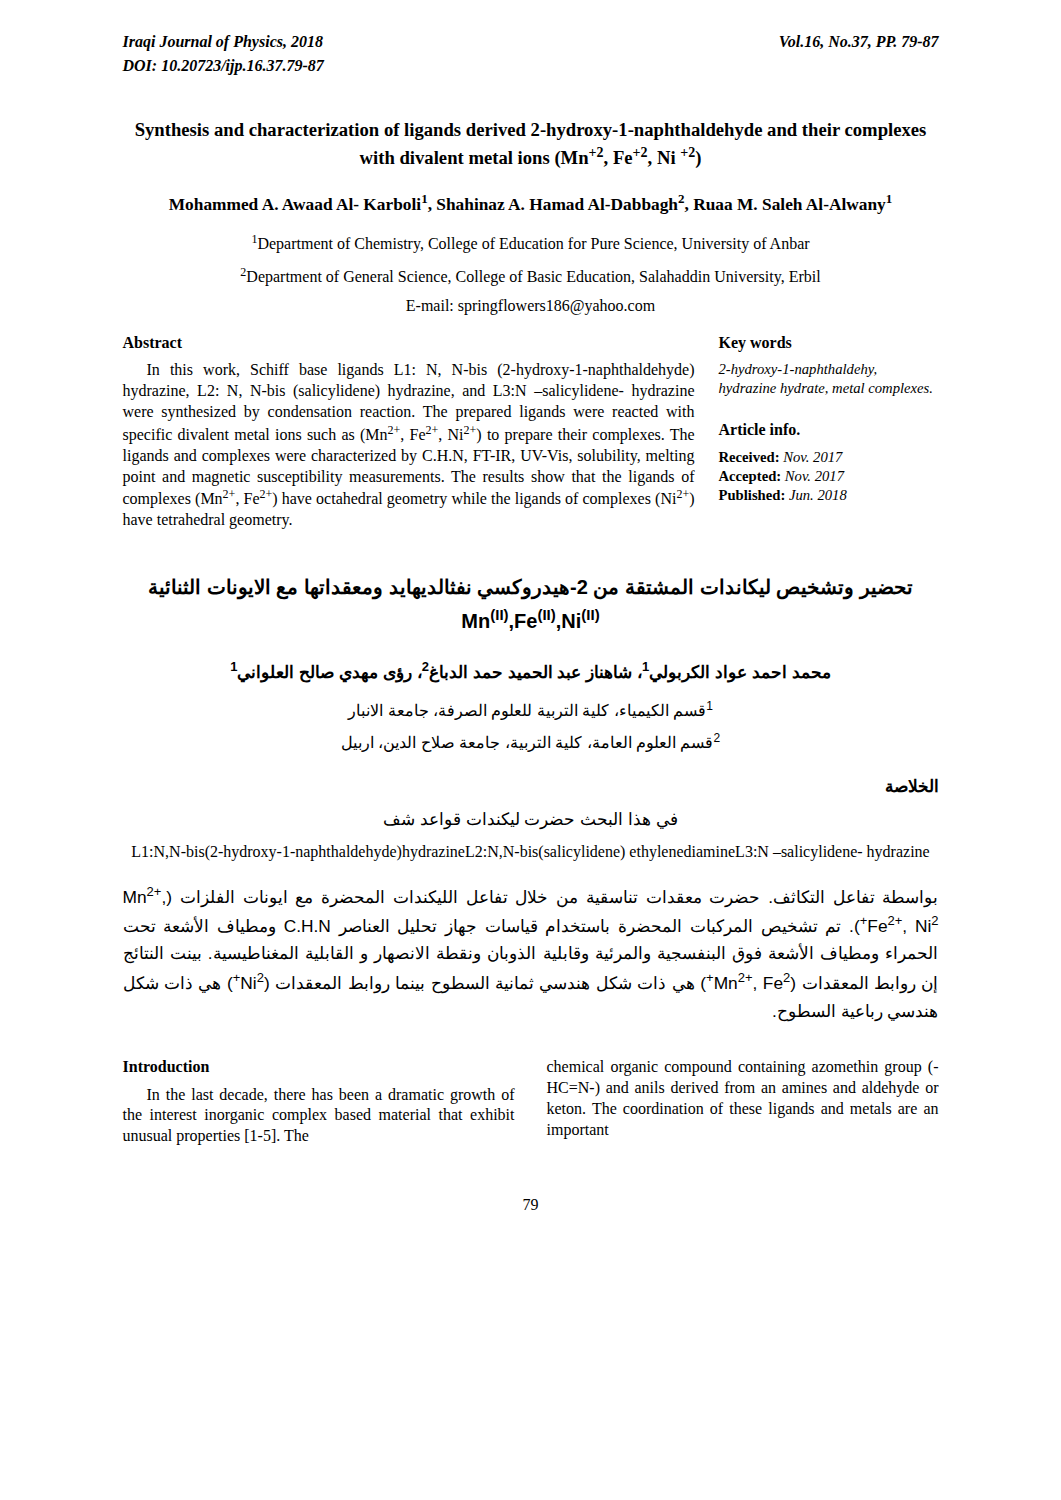Iraqi Journal of Physics, 2018 Vol.16, No.37, PP. 79-87
DOI: 10.20723/ijp.16.37.79-87
Synthesis and characterization of ligands derived 2-hydroxy-1-naphthaldehyde and their complexes with divalent metal ions (Mn+2, Fe+2, Ni +2)
Mohammed A. Awaad Al- Karboli1, Shahinaz A. Hamad Al-Dabbagh2, Ruaa M. Saleh Al-Alwany1
1Department of Chemistry, College of Education for Pure Science, University of Anbar
2Department of General Science, College of Basic Education, Salahaddin University, Erbil
E-mail: springflowers186@yahoo.com
Abstract
In this work, Schiff base ligands L1: N, N-bis (2-hydroxy-1-naphthaldehyde) hydrazine, L2: N, N-bis (salicylidene) hydrazine, and L3:N –salicylidene- hydrazine were synthesized by condensation reaction. The prepared ligands were reacted with specific divalent metal ions such as (Mn2+, Fe2+, Ni2+) to prepare their complexes. The ligands and complexes were characterized by C.H.N, FT-IR, UV-Vis, solubility, melting point and magnetic susceptibility measurements. The results show that the ligands of complexes (Mn2+, Fe2+) have octahedral geometry while the ligands of complexes (Ni2+) have tetrahedral geometry.
Key words
2-hydroxy-1-naphthaldehy, hydrazine hydrate, metal complexes.
Article info.
Received: Nov. 2017
Accepted: Nov. 2017
Published: Jun. 2018
تحضير وتشخيص ليكاندات المشتقة من 2-هيدروكسي نفثالديهايد ومعقداتها مع الايونات الثنائية Mn(II),Fe(II),Ni(II)
محمد احمد عواد الكربولي1، شاهناز عبد الحميد حمد الدباغ2، رؤى مهدي صالح العلواني1
1قسم الكيمياء، كلية التربية للعلوم الصرفة، جامعة الانبار
2قسم العلوم العامة، كلية التربية، جامعة صلاح الدين، اربيل
الخلاصة
في هذا البحث حضرت ليكندات قواعد شف
L1:N,N-bis(2-hydroxy-1-naphthaldehyde)hydrazineL2:N,N-bis(salicylidene) ethylenediamineL3:N –salicylidene- hydrazine
بواسطة تفاعل التكاثف. حضرت معقدات تناسقية من خلال تفاعل الليكندات المحضرة مع ايونات الفلزات (Mn2+, Fe2+, Ni2+). تم تشخيص المركبات المحضرة باستخدام قياسات جهاز تحليل العناصر C.H.N ومطياف الأشعة تحت الحمراء ومطياف الأشعة فوق البنفسجية والمرئية وقابلية الذوبان ونقطة الانصهار و القابلية المغناطيسية. بينت النتائج إن روابط المعقدات (Mn2+, Fe2+) هي ذات شكل هندسي ثمانية السطوح بينما روابط المعقدات (Ni2+) هي ذات شكل هندسي رباعية السطوح.
Introduction
In the last decade, there has been a dramatic growth of the interest inorganic complex based material that exhibit unusual properties [1-5]. The
chemical organic compound containing azomethin group (-HC=N-) and anils derived from an amines and aldehyde or keton. The coordination of these ligands and metals are an important
79